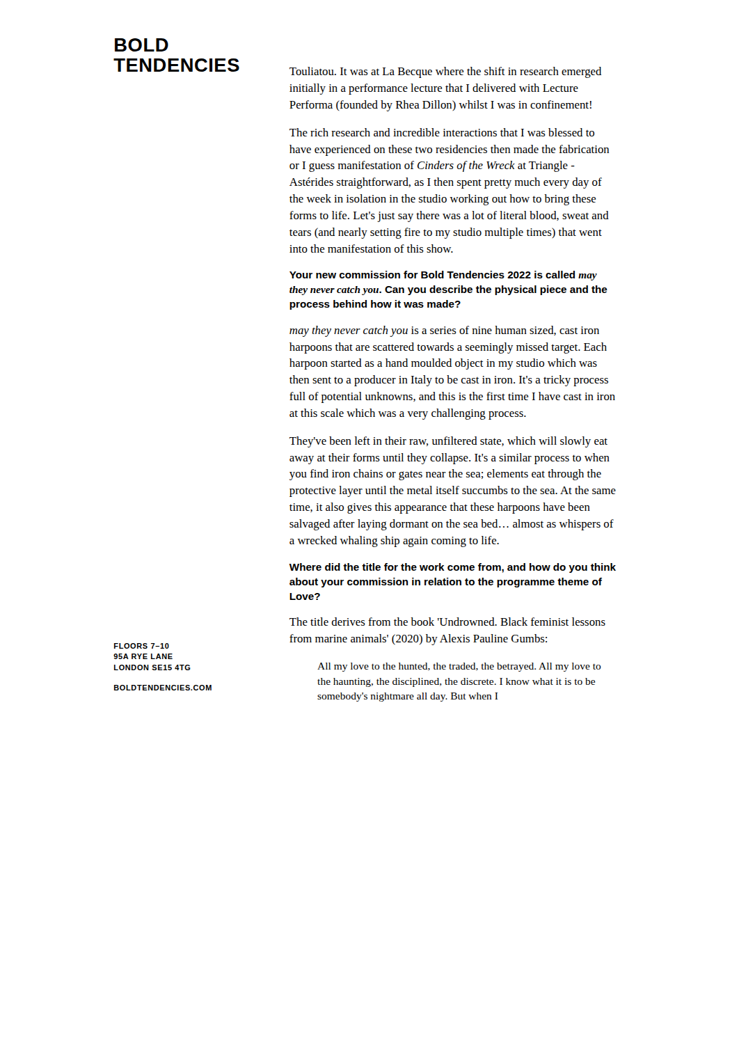Bold
Tendencies
Touliatou. It was at La Becque where the shift in research emerged initially in a performance lecture that I delivered with Lecture Performa (founded by Rhea Dillon) whilst I was in confinement!
The rich research and incredible interactions that I was blessed to have experienced on these two residencies then made the fabrication or I guess manifestation of Cinders of the Wreck at Triangle - Astérides straightforward, as I then spent pretty much every day of the week in isolation in the studio working out how to bring these forms to life. Let's just say there was a lot of literal blood, sweat and tears (and nearly setting fire to my studio multiple times) that went into the manifestation of this show.
Your new commission for Bold Tendencies 2022 is called may they never catch you. Can you describe the physical piece and the process behind how it was made?
may they never catch you is a series of nine human sized, cast iron harpoons that are scattered towards a seemingly missed target. Each harpoon started as a hand moulded object in my studio which was then sent to a producer in Italy to be cast in iron. It's a tricky process full of potential unknowns, and this is the first time I have cast in iron at this scale which was a very challenging process.
They've been left in their raw, unfiltered state, which will slowly eat away at their forms until they collapse. It's a similar process to when you find iron chains or gates near the sea; elements eat through the protective layer until the metal itself succumbs to the sea. At the same time, it also gives this appearance that these harpoons have been salvaged after laying dormant on the sea bed… almost as whispers of a wrecked whaling ship again coming to life.
Where did the title for the work come from, and how do you think about your commission in relation to the programme theme of Love?
The title derives from the book 'Undrowned. Black feminist lessons from marine animals' (2020) by Alexis Pauline Gumbs:
All my love to the hunted, the traded, the betrayed. All my love to the haunting, the disciplined, the discrete. I know what it is to be somebody's nightmare all day. But when I
Floors 7–10
95A Rye Lane
London SE15 4TG Boldtendencies.com